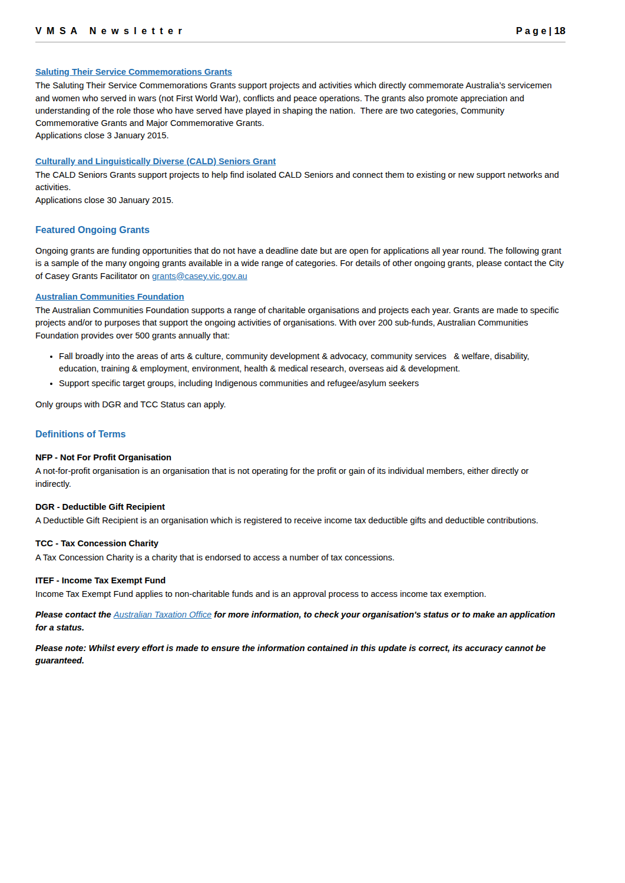V M S A N e w s l e t t e r P a g e | 18
Saluting Their Service Commemorations Grants
The Saluting Their Service Commemorations Grants support projects and activities which directly commemorate Australia’s servicemen and women who served in wars (not First World War), conflicts and peace operations. The grants also promote appreciation and understanding of the role those who have served have played in shaping the nation. There are two categories, Community Commemorative Grants and Major Commemorative Grants.
Applications close 3 January 2015.
Culturally and Linguistically Diverse (CALD) Seniors Grant
The CALD Seniors Grants support projects to help find isolated CALD Seniors and connect them to existing or new support networks and activities.
Applications close 30 January 2015.
Featured Ongoing Grants
Ongoing grants are funding opportunities that do not have a deadline date but are open for applications all year round. The following grant is a sample of the many ongoing grants available in a wide range of categories. For details of other ongoing grants, please contact the City of Casey Grants Facilitator on grants@casey.vic.gov.au
Australian Communities Foundation
The Australian Communities Foundation supports a range of charitable organisations and projects each year. Grants are made to specific projects and/or to purposes that support the ongoing activities of organisations. With over 200 sub-funds, Australian Communities Foundation provides over 500 grants annually that:
Fall broadly into the areas of arts & culture, community development & advocacy, community services & welfare, disability, education, training & employment, environment, health & medical research, overseas aid & development.
Support specific target groups, including Indigenous communities and refugee/asylum seekers
Only groups with DGR and TCC Status can apply.
Definitions of Terms
NFP - Not For Profit Organisation
A not-for-profit organisation is an organisation that is not operating for the profit or gain of its individual members, either directly or indirectly.
DGR - Deductible Gift Recipient
A Deductible Gift Recipient is an organisation which is registered to receive income tax deductible gifts and deductible contributions.
TCC - Tax Concession Charity
A Tax Concession Charity is a charity that is endorsed to access a number of tax concessions.
ITEF - Income Tax Exempt Fund
Income Tax Exempt Fund applies to non-charitable funds and is an approval process to access income tax exemption.
Please contact the Australian Taxation Office for more information, to check your organisation's status or to make an application for a status.
Please note: Whilst every effort is made to ensure the information contained in this update is correct, its accuracy cannot be guaranteed.